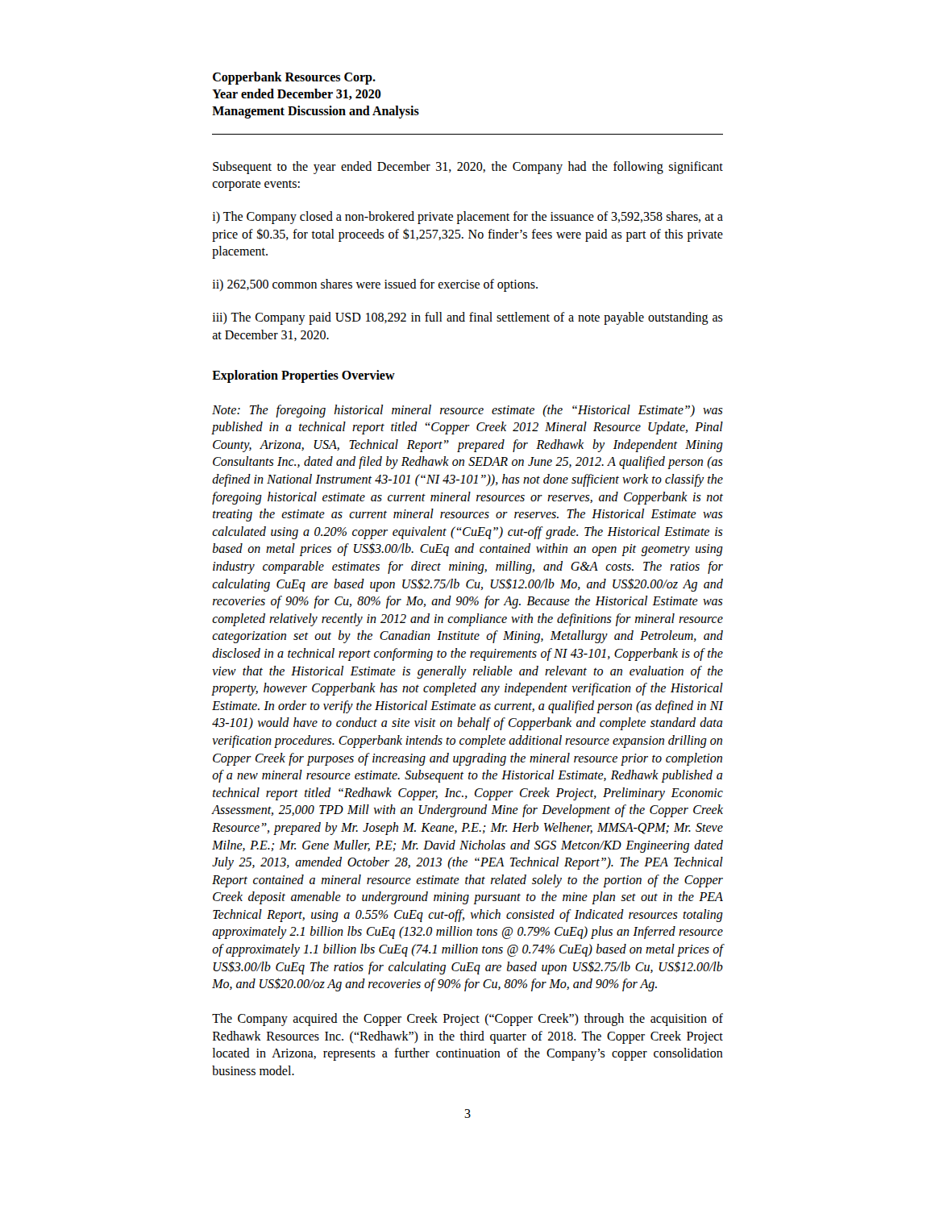Copperbank Resources Corp. Year ended December 31, 2020 Management Discussion and Analysis
Subsequent to the year ended December 31, 2020, the Company had the following significant corporate events:
i) The Company closed a non-brokered private placement for the issuance of 3,592,358 shares, at a price of $0.35, for total proceeds of $1,257,325. No finder’s fees were paid as part of this private placement.
ii) 262,500 common shares were issued for exercise of options.
iii) The Company paid USD 108,292 in full and final settlement of a note payable outstanding as at December 31, 2020.
Exploration Properties Overview
Note: The foregoing historical mineral resource estimate (the “Historical Estimate”) was published in a technical report titled “Copper Creek 2012 Mineral Resource Update, Pinal County, Arizona, USA, Technical Report” prepared for Redhawk by Independent Mining Consultants Inc., dated and filed by Redhawk on SEDAR on June 25, 2012. A qualified person (as defined in National Instrument 43-101 (“NI 43-101”)), has not done sufficient work to classify the foregoing historical estimate as current mineral resources or reserves, and Copperbank is not treating the estimate as current mineral resources or reserves. The Historical Estimate was calculated using a 0.20% copper equivalent (“CuEq”) cut-off grade. The Historical Estimate is based on metal prices of US$3.00/lb. CuEq and contained within an open pit geometry using industry comparable estimates for direct mining, milling, and G&A costs. The ratios for calculating CuEq are based upon US$2.75/lb Cu, US$12.00/lb Mo, and US$20.00/oz Ag and recoveries of 90% for Cu, 80% for Mo, and 90% for Ag. Because the Historical Estimate was completed relatively recently in 2012 and in compliance with the definitions for mineral resource categorization set out by the Canadian Institute of Mining, Metallurgy and Petroleum, and disclosed in a technical report conforming to the requirements of NI 43-101, Copperbank is of the view that the Historical Estimate is generally reliable and relevant to an evaluation of the property, however Copperbank has not completed any independent verification of the Historical Estimate. In order to verify the Historical Estimate as current, a qualified person (as defined in NI 43-101) would have to conduct a site visit on behalf of Copperbank and complete standard data verification procedures. Copperbank intends to complete additional resource expansion drilling on Copper Creek for purposes of increasing and upgrading the mineral resource prior to completion of a new mineral resource estimate. Subsequent to the Historical Estimate, Redhawk published a technical report titled “Redhawk Copper, Inc., Copper Creek Project, Preliminary Economic Assessment, 25,000 TPD Mill with an Underground Mine for Development of the Copper Creek Resource”, prepared by Mr. Joseph M. Keane, P.E.; Mr. Herb Welhener, MMSA-QPM; Mr. Steve Milne, P.E.; Mr. Gene Muller, P.E; Mr. David Nicholas and SGS Metcon/KD Engineering dated July 25, 2013, amended October 28, 2013 (the “PEA Technical Report”). The PEA Technical Report contained a mineral resource estimate that related solely to the portion of the Copper Creek deposit amenable to underground mining pursuant to the mine plan set out in the PEA Technical Report, using a 0.55% CuEq cut-off, which consisted of Indicated resources totaling approximately 2.1 billion lbs CuEq (132.0 million tons @ 0.79% CuEq) plus an Inferred resource of approximately 1.1 billion lbs CuEq (74.1 million tons @ 0.74% CuEq) based on metal prices of US$3.00/lb CuEq The ratios for calculating CuEq are based upon US$2.75/lb Cu, US$12.00/lb Mo, and US$20.00/oz Ag and recoveries of 90% for Cu, 80% for Mo, and 90% for Ag.
The Company acquired the Copper Creek Project (“Copper Creek”) through the acquisition of Redhawk Resources Inc. (“Redhawk”) in the third quarter of 2018. The Copper Creek Project located in Arizona, represents a further continuation of the Company’s copper consolidation business model.
3